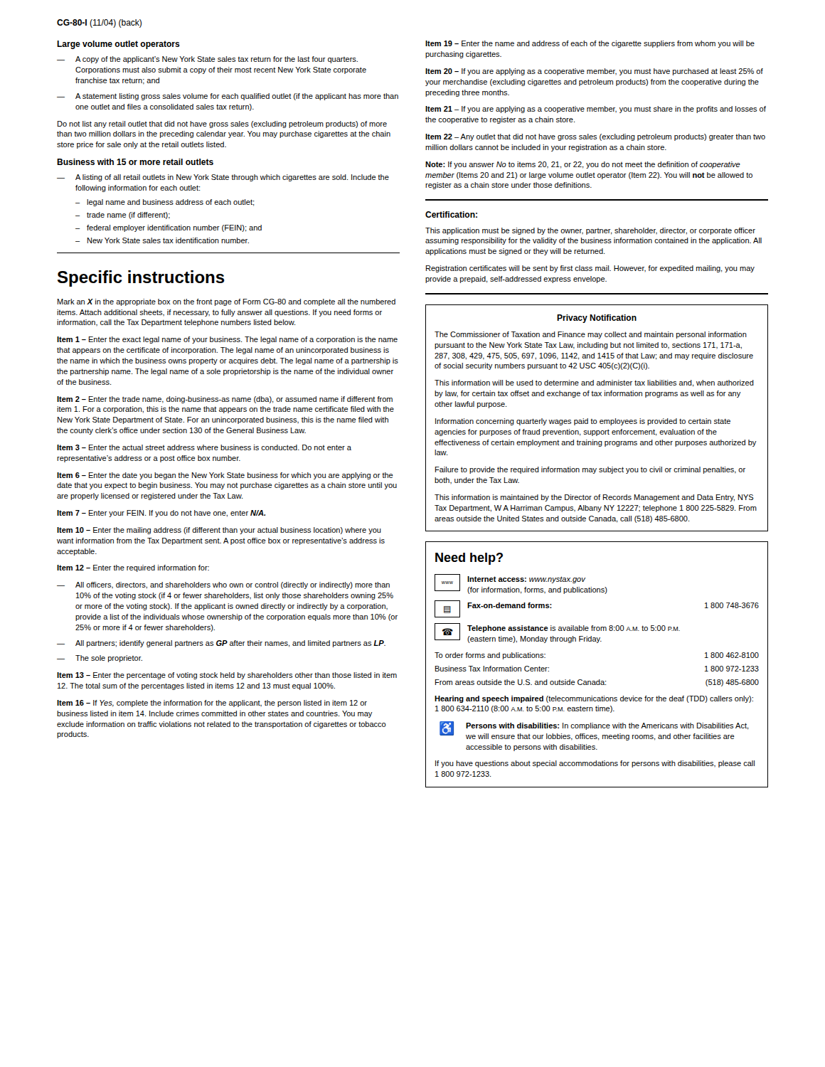CG-80-I (11/04) (back)
Large volume outlet operators
A copy of the applicant’s New York State sales tax return for the last four quarters. Corporations must also submit a copy of their most recent New York State corporate franchise tax return; and
A statement listing gross sales volume for each qualified outlet (if the applicant has more than one outlet and files a consolidated sales tax return).
Do not list any retail outlet that did not have gross sales (excluding petroleum products) of more than two million dollars in the preceding calendar year. You may purchase cigarettes at the chain store price for sale only at the retail outlets listed.
Business with 15 or more retail outlets
A listing of all retail outlets in New York State through which cigarettes are sold. Include the following information for each outlet:
legal name and business address of each outlet;
trade name (if different);
federal employer identification number (FEIN); and
New York State sales tax identification number.
Specific instructions
Mark an X in the appropriate box on the front page of Form CG-80 and complete all the numbered items. Attach additional sheets, if necessary, to fully answer all questions. If you need forms or information, call the Tax Department telephone numbers listed below.
Item 1 – Enter the exact legal name of your business. The legal name of a corporation is the name that appears on the certificate of incorporation. The legal name of an unincorporated business is the name in which the business owns property or acquires debt. The legal name of a partnership is the partnership name. The legal name of a sole proprietorship is the name of the individual owner of the business.
Item 2 – Enter the trade name, doing-business-as name (dba), or assumed name if different from item 1. For a corporation, this is the name that appears on the trade name certificate filed with the New York State Department of State. For an unincorporated business, this is the name filed with the county clerk’s office under section 130 of the General Business Law.
Item 3 – Enter the actual street address where business is conducted. Do not enter a representative’s address or a post office box number.
Item 6 – Enter the date you began the New York State business for which you are applying or the date that you expect to begin business. You may not purchase cigarettes as a chain store until you are properly licensed or registered under the Tax Law.
Item 7 – Enter your FEIN. If you do not have one, enter N/A.
Item 10 – Enter the mailing address (if different than your actual business location) where you want information from the Tax Department sent. A post office box or representative’s address is acceptable.
Item 12 – Enter the required information for:
All officers, directors, and shareholders who own or control (directly or indirectly) more than 10% of the voting stock (if 4 or fewer shareholders, list only those shareholders owning 25% or more of the voting stock). If the applicant is owned directly or indirectly by a corporation, provide a list of the individuals whose ownership of the corporation equals more than 10% (or 25% or more if 4 or fewer shareholders).
All partners; identify general partners as GP after their names, and limited partners as LP.
The sole proprietor.
Item 13 – Enter the percentage of voting stock held by shareholders other than those listed in item 12. The total sum of the percentages listed in items 12 and 13 must equal 100%.
Item 16 – If Yes, complete the information for the applicant, the person listed in item 12 or business listed in item 14. Include crimes committed in other states and countries. You may exclude information on traffic violations not related to the transportation of cigarettes or tobacco products.
Item 19 – Enter the name and address of each of the cigarette suppliers from whom you will be purchasing cigarettes.
Item 20 – If you are applying as a cooperative member, you must have purchased at least 25% of your merchandise (excluding cigarettes and petroleum products) from the cooperative during the preceding three months.
Item 21 – If you are applying as a cooperative member, you must share in the profits and losses of the cooperative to register as a chain store.
Item 22 – Any outlet that did not have gross sales (excluding petroleum products) greater than two million dollars cannot be included in your registration as a chain store.
Note: If you answer No to items 20, 21, or 22, you do not meet the definition of cooperative member (Items 20 and 21) or large volume outlet operator (Item 22). You will not be allowed to register as a chain store under those definitions.
Certification:
This application must be signed by the owner, partner, shareholder, director, or corporate officer assuming responsibility for the validity of the business information contained in the application. All applications must be signed or they will be returned.
Registration certificates will be sent by first class mail. However, for expedited mailing, you may provide a prepaid, self-addressed express envelope.
Privacy Notification
The Commissioner of Taxation and Finance may collect and maintain personal information pursuant to the New York State Tax Law, including but not limited to, sections 171, 171-a, 287, 308, 429, 475, 505, 697, 1096, 1142, and 1415 of that Law; and may require disclosure of social security numbers pursuant to 42 USC 405(c)(2)(C)(i).
This information will be used to determine and administer tax liabilities and, when authorized by law, for certain tax offset and exchange of tax information programs as well as for any other lawful purpose.
Information concerning quarterly wages paid to employees is provided to certain state agencies for purposes of fraud prevention, support enforcement, evaluation of the effectiveness of certain employment and training programs and other purposes authorized by law.
Failure to provide the required information may subject you to civil or criminal penalties, or both, under the Tax Law.
This information is maintained by the Director of Records Management and Data Entry, NYS Tax Department, W A Harriman Campus, Albany NY 12227; telephone 1 800 225-5829. From areas outside the United States and outside Canada, call (518) 485-6800.
Need help?
Internet access: www.nystax.gov
(for information, forms, and publications)
Fax-on-demand forms: 1 800 748-3676
Telephone assistance is available from 8:00 A.M. to 5:00 P.M.
(eastern time), Monday through Friday.
To order forms and publications: 1 800 462-8100
Business Tax Information Center: 1 800 972-1233
From areas outside the U.S. and outside Canada: (518) 485-6800
Hearing and speech impaired (telecommunications device for the deaf (TDD) callers only): 1 800 634-2110 (8:00 A.M. to 5:00 P.M. eastern time).
Persons with disabilities: In compliance with the Americans with Disabilities Act, we will ensure that our lobbies, offices, meeting rooms, and other facilities are accessible to persons with disabilities.
If you have questions about special accommodations for persons with disabilities, please call 1 800 972-1233.